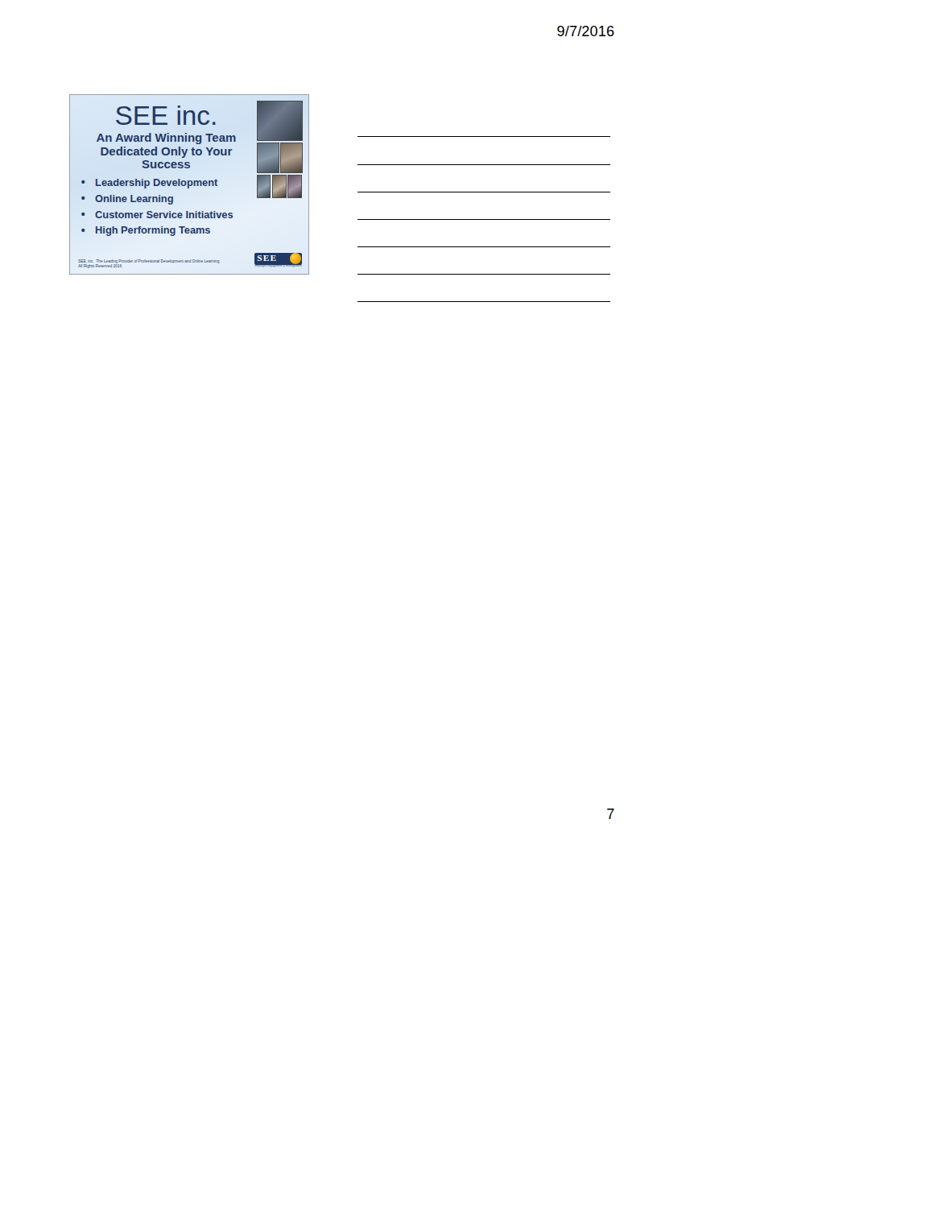9/7/2016
SEE inc.
An Award Winning Team Dedicated Only to Your Success
Leadership Development
Online Learning
Customer Service Initiatives
High Performing Teams
SEE, inc. The Leading Provider of Professional Development and Online Learning
All Rights Reserved 2016
SEE
employee engagement & management
7